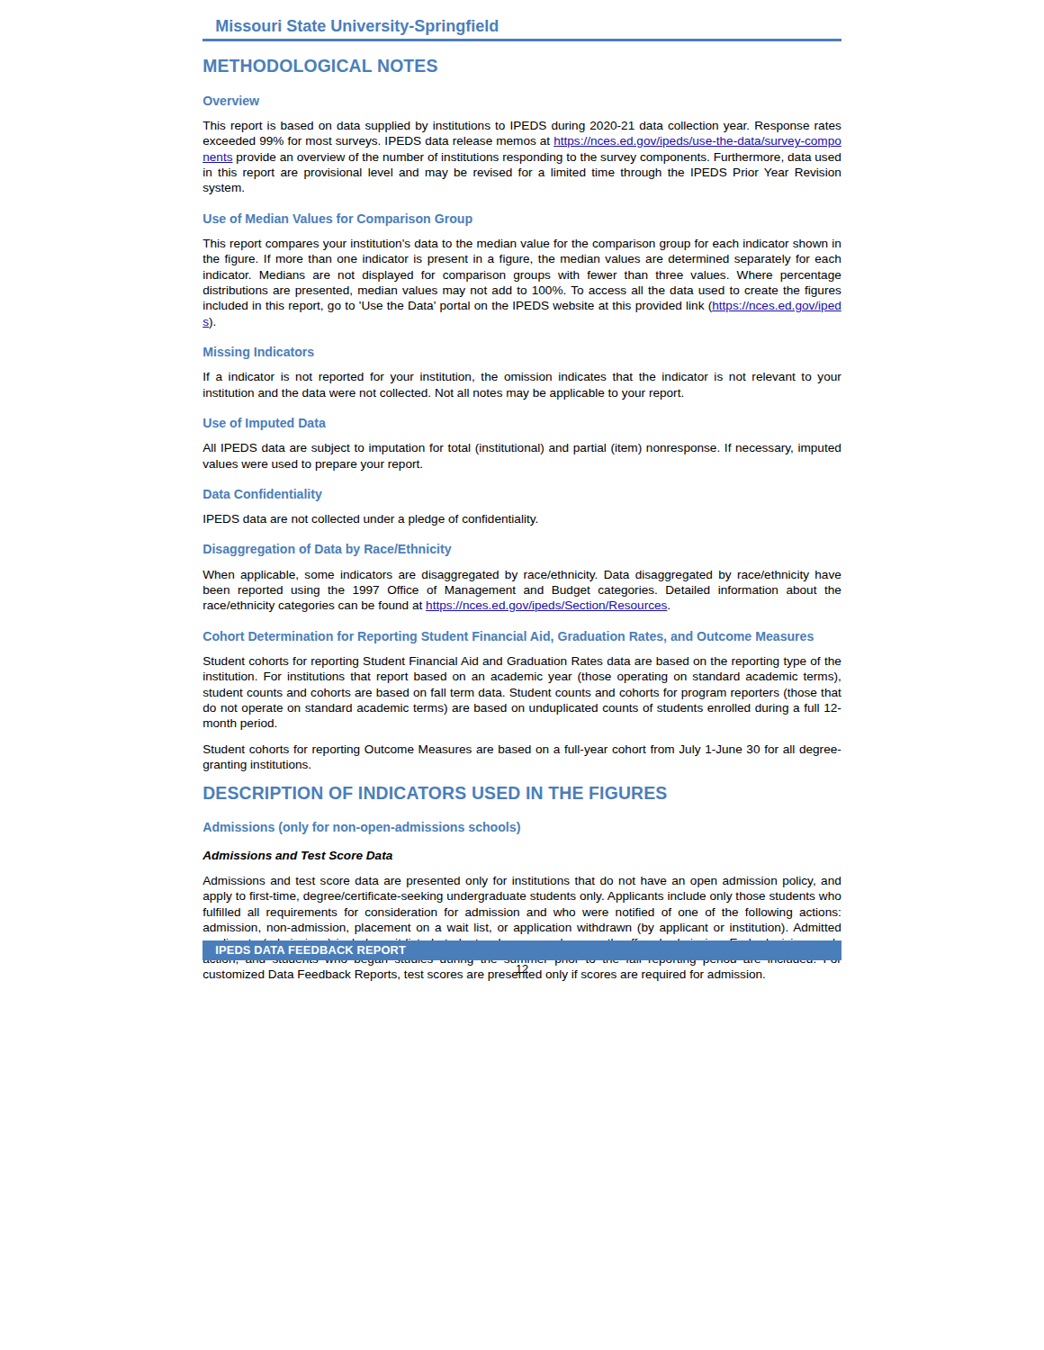Missouri State University-Springfield
METHODOLOGICAL NOTES
Overview
This report is based on data supplied by institutions to IPEDS during 2020-21 data collection year. Response rates exceeded 99% for most surveys. IPEDS data release memos at https://nces.ed.gov/ipeds/use-the-data/survey-components provide an overview of the number of institutions responding to the survey components. Furthermore, data used in this report are provisional level and may be revised for a limited time through the IPEDS Prior Year Revision system.
Use of Median Values for Comparison Group
This report compares your institution's data to the median value for the comparison group for each indicator shown in the figure. If more than one indicator is present in a figure, the median values are determined separately for each indicator. Medians are not displayed for comparison groups with fewer than three values. Where percentage distributions are presented, median values may not add to 100%. To access all the data used to create the figures included in this report, go to 'Use the Data' portal on the IPEDS website at this provided link (https://nces.ed.gov/ipeds).
Missing Indicators
If a indicator is not reported for your institution, the omission indicates that the indicator is not relevant to your institution and the data were not collected. Not all notes may be applicable to your report.
Use of Imputed Data
All IPEDS data are subject to imputation for total (institutional) and partial (item) nonresponse. If necessary, imputed values were used to prepare your report.
Data Confidentiality
IPEDS data are not collected under a pledge of confidentiality.
Disaggregation of Data by Race/Ethnicity
When applicable, some indicators are disaggregated by race/ethnicity. Data disaggregated by race/ethnicity have been reported using the 1997 Office of Management and Budget categories. Detailed information about the race/ethnicity categories can be found at https://nces.ed.gov/ipeds/Section/Resources.
Cohort Determination for Reporting Student Financial Aid, Graduation Rates, and Outcome Measures
Student cohorts for reporting Student Financial Aid and Graduation Rates data are based on the reporting type of the institution. For institutions that report based on an academic year (those operating on standard academic terms), student counts and cohorts are based on fall term data. Student counts and cohorts for program reporters (those that do not operate on standard academic terms) are based on unduplicated counts of students enrolled during a full 12-month period.
Student cohorts for reporting Outcome Measures are based on a full-year cohort from July 1-June 30 for all degree-granting institutions.
DESCRIPTION OF INDICATORS USED IN THE FIGURES
Admissions (only for non-open-admissions schools)
Admissions and Test Score Data
Admissions and test score data are presented only for institutions that do not have an open admission policy, and apply to first-time, degree/certificate-seeking undergraduate students only. Applicants include only those students who fulfilled all requirements for consideration for admission and who were notified of one of the following actions: admission, non-admission, placement on a wait list, or application withdrawn (by applicant or institution). Admitted applicants (admissions) include wait-listed students who were subsequently offered admission. Early decision, early action, and students who began studies during the summer prior to the fall reporting period are included. For customized Data Feedback Reports, test scores are presented only if scores are required for admission.
IPEDS DATA FEEDBACK REPORT
12